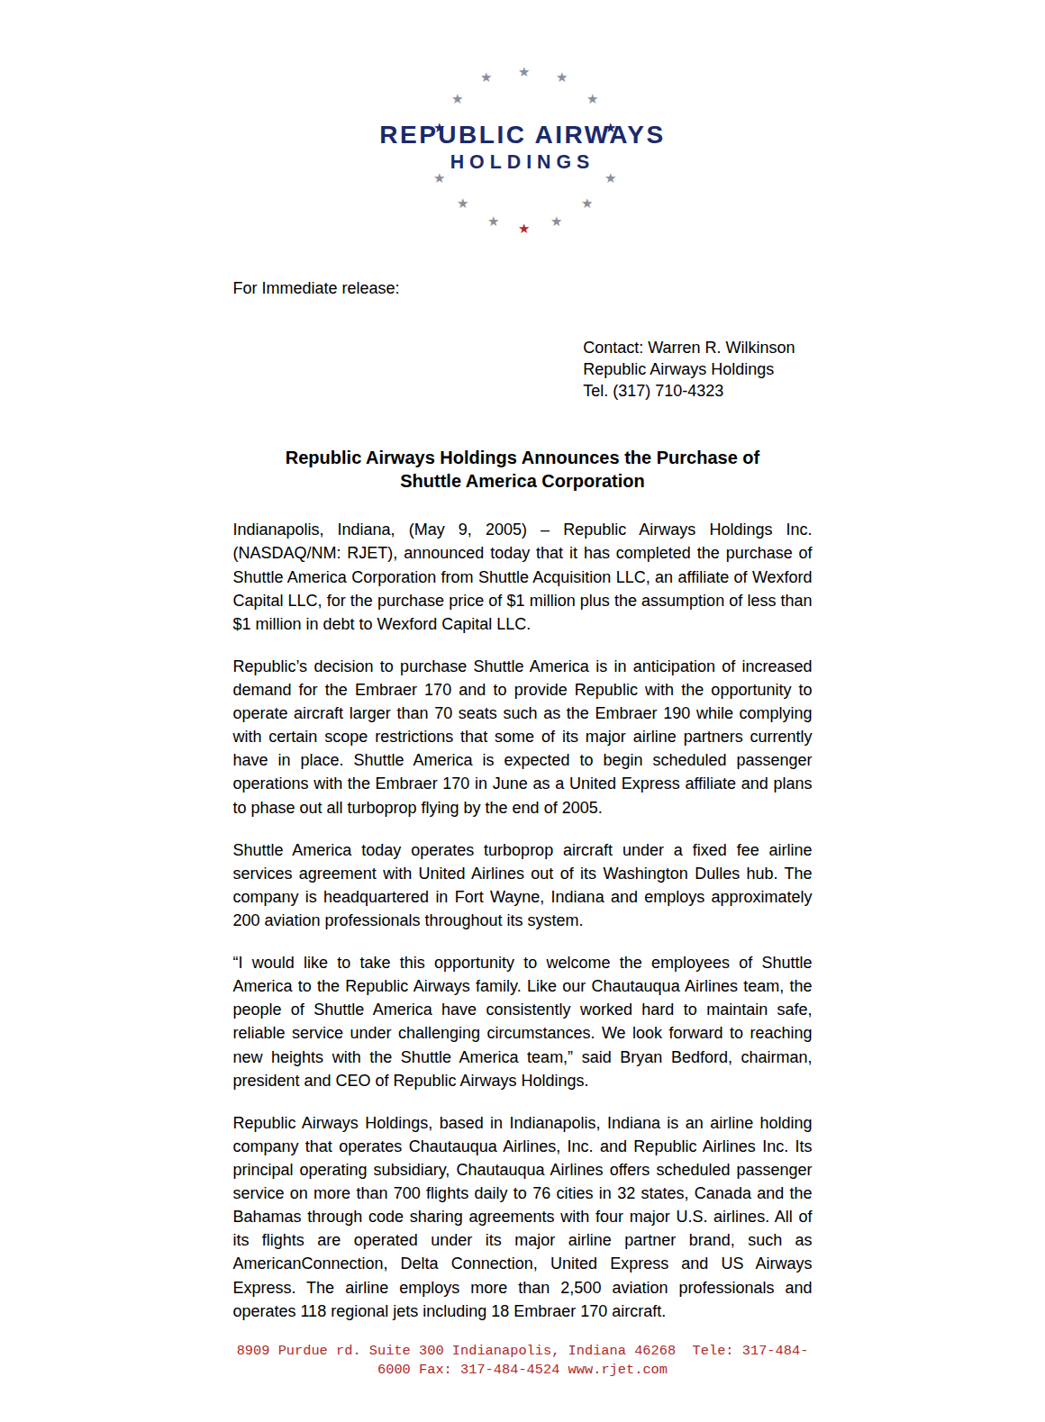★ ★ ★ ★ ★ ★ ★
REPUBLIC AIRWAYSHOLDINGS
★ ★ ★ ★ ★ ★ ★
For Immediate release:
Contact: Warren R. Wilkinson
Republic Airways Holdings
Tel. (317) 710-4323
Republic Airways Holdings Announces the Purchase of
Shuttle America Corporation
Indianapolis, Indiana, (May 9, 2005) – Republic Airways Holdings Inc. (NASDAQ/NM: RJET), announced today that it has completed the purchase of Shuttle America Corporation from Shuttle Acquisition LLC, an affiliate of Wexford Capital LLC, for the purchase price of $1 million plus the assumption of less than $1 million in debt to Wexford Capital LLC.
Republic’s decision to purchase Shuttle America is in anticipation of increased demand for the Embraer 170 and to provide Republic with the opportunity to operate aircraft larger than 70 seats such as the Embraer 190 while complying with certain scope restrictions that some of its major airline partners currently have in place. Shuttle America is expected to begin scheduled passenger operations with the Embraer 170 in June as a United Express affiliate and plans to phase out all turboprop flying by the end of 2005.
Shuttle America today operates turboprop aircraft under a fixed fee airline services agreement with United Airlines out of its Washington Dulles hub. The company is headquartered in Fort Wayne, Indiana and employs approximately 200 aviation professionals throughout its system.
“I would like to take this opportunity to welcome the employees of Shuttle America to the Republic Airways family. Like our Chautauqua Airlines team, the people of Shuttle America have consistently worked hard to maintain safe, reliable service under challenging circumstances. We look forward to reaching new heights with the Shuttle America team,” said Bryan Bedford, chairman, president and CEO of Republic Airways Holdings.
Republic Airways Holdings, based in Indianapolis, Indiana is an airline holding company that operates Chautauqua Airlines, Inc. and Republic Airlines Inc. Its principal operating subsidiary, Chautauqua Airlines offers scheduled passenger service on more than 700 flights daily to 76 cities in 32 states, Canada and the Bahamas through code sharing agreements with four major U.S. airlines. All of its flights are operated under its major airline partner brand, such as AmericanConnection, Delta Connection, United Express and US Airways Express. The airline employs more than 2,500 aviation professionals and operates 118 regional jets including 18 Embraer 170 aircraft.
8909 Purdue rd. Suite 300 Indianapolis, Indiana 46268 Tele: 317-484-6000 Fax: 317-484-4524 www.rjet.com